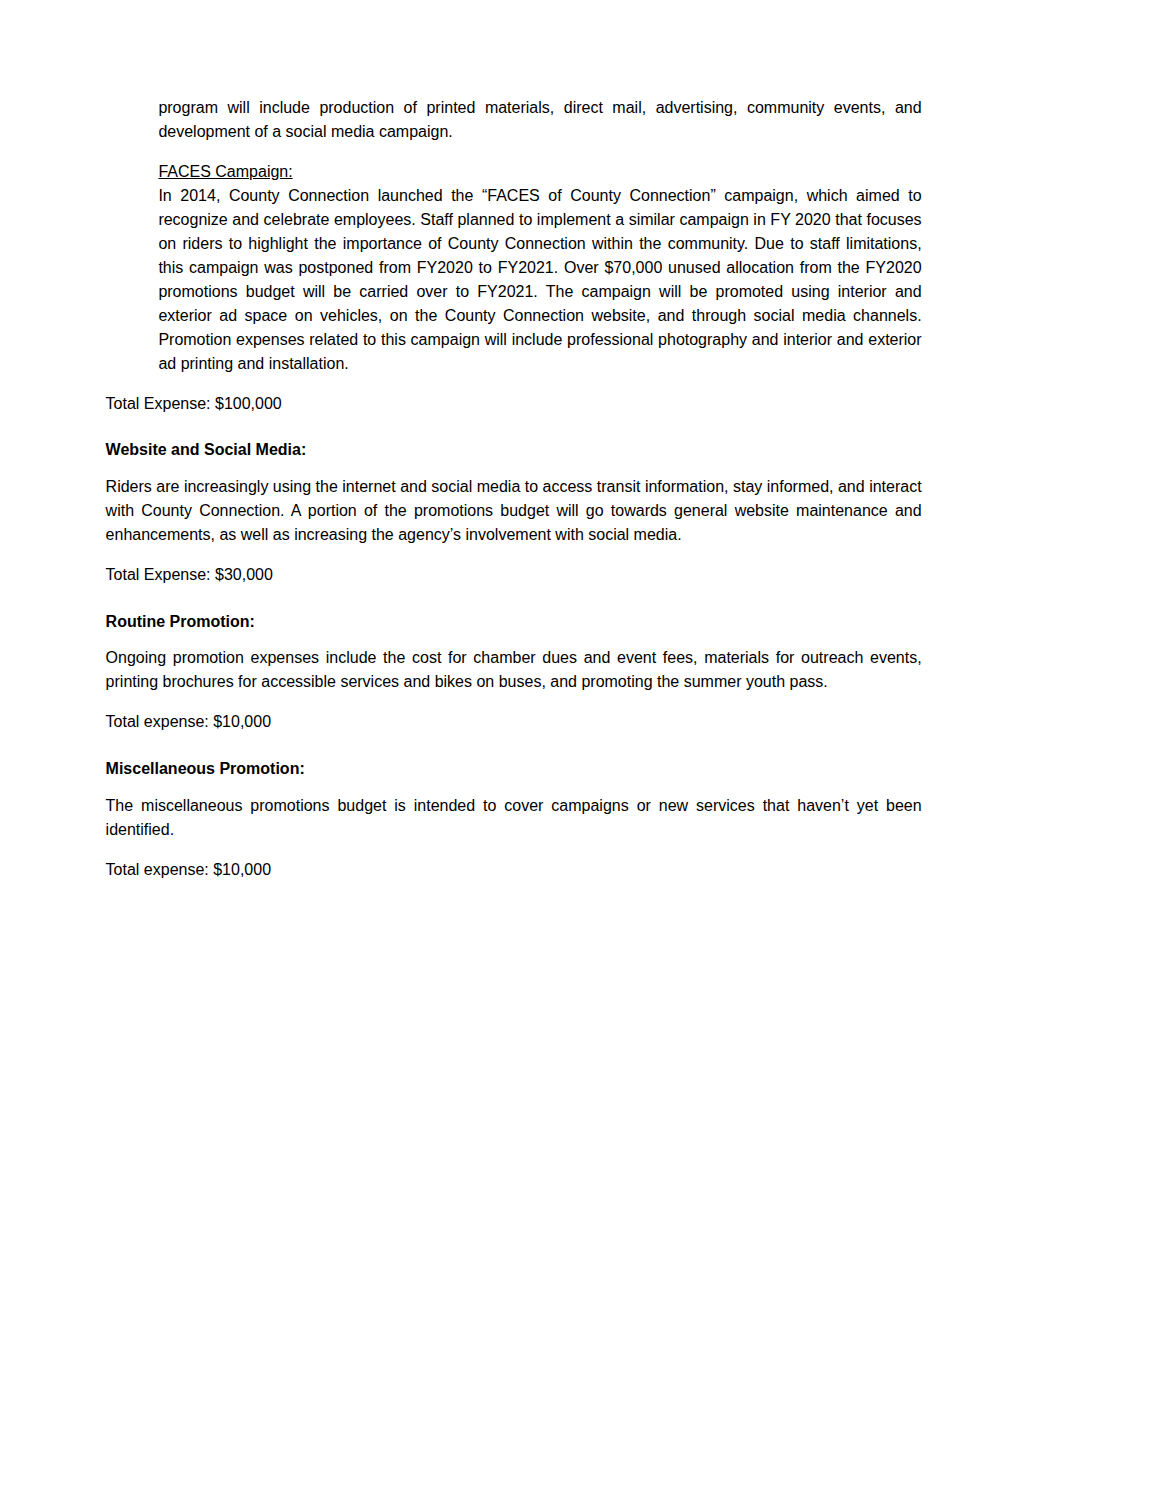program will include production of printed materials, direct mail, advertising, community events, and development of a social media campaign.
FACES Campaign:
In 2014, County Connection launched the “FACES of County Connection” campaign, which aimed to recognize and celebrate employees. Staff planned to implement a similar campaign in FY 2020 that focuses on riders to highlight the importance of County Connection within the community. Due to staff limitations, this campaign was postponed from FY2020 to FY2021. Over $70,000 unused allocation from the FY2020 promotions budget will be carried over to FY2021. The campaign will be promoted using interior and exterior ad space on vehicles, on the County Connection website, and through social media channels. Promotion expenses related to this campaign will include professional photography and interior and exterior ad printing and installation.
Total Expense: $100,000
Website and Social Media:
Riders are increasingly using the internet and social media to access transit information, stay informed, and interact with County Connection. A portion of the promotions budget will go towards general website maintenance and enhancements, as well as increasing the agency’s involvement with social media.
Total Expense: $30,000
Routine Promotion:
Ongoing promotion expenses include the cost for chamber dues and event fees, materials for outreach events, printing brochures for accessible services and bikes on buses, and promoting the summer youth pass.
Total expense: $10,000
Miscellaneous Promotion:
The miscellaneous promotions budget is intended to cover campaigns or new services that haven’t yet been identified.
Total expense: $10,000